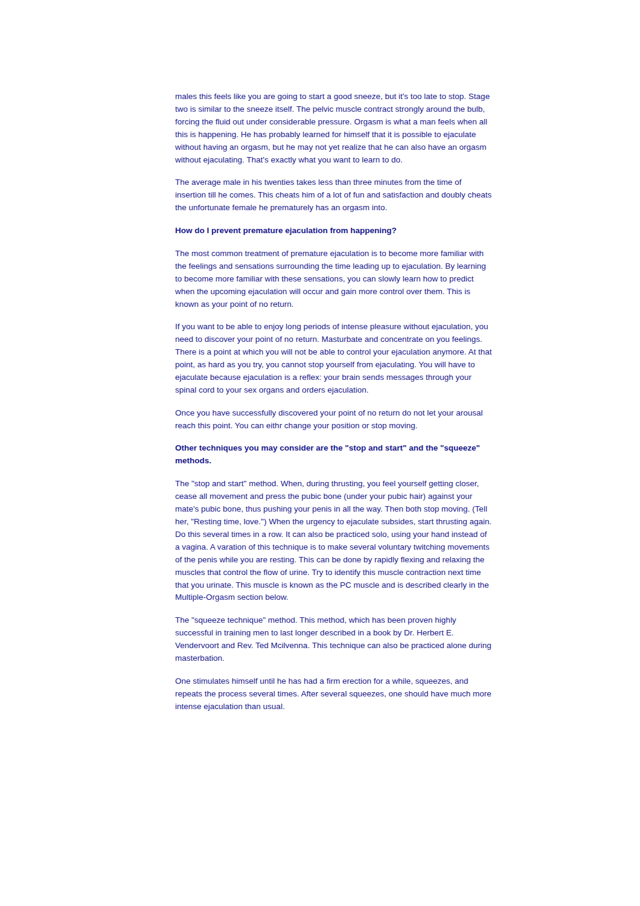males this feels like you are going to start a good sneeze, but it's too late to stop. Stage two is similar to the sneeze itself. The pelvic muscle contract strongly around the bulb, forcing the fluid out under considerable pressure. Orgasm is what a man feels when all this is happening. He has probably learned for himself that it is possible to ejaculate without having an orgasm, but he may not yet realize that he can also have an orgasm without ejaculating. That's exactly what you want to learn to do.
The average male in his twenties takes less than three minutes from the time of insertion till he comes. This cheats him of a lot of fun and satisfaction and doubly cheats the unfortunate female he prematurely has an orgasm into.
How do I prevent premature ejaculation from happening?
The most common treatment of premature ejaculation is to become more familiar with the feelings and sensations surrounding the time leading up to ejaculation. By learning to become more familiar with these sensations, you can slowly learn how to predict when the upcoming ejaculation will occur and gain more control over them. This is known as your point of no return.
If you want to be able to enjoy long periods of intense pleasure without ejaculation, you need to discover your point of no return. Masturbate and concentrate on you feelings. There is a point at which you will not be able to control your ejaculation anymore. At that point, as hard as you try, you cannot stop yourself from ejaculating. You will have to ejaculate because ejaculation is a reflex: your brain sends messages through your spinal cord to your sex organs and orders ejaculation.
Once you have successfully discovered your point of no return do not let your arousal reach this point. You can eithr change your position or stop moving.
Other techniques you may consider are the "stop and start" and the "squeeze" methods.
The "stop and start" method. When, during thrusting, you feel yourself getting closer, cease all movement and press the pubic bone (under your pubic hair) against your mate's pubic bone, thus pushing your penis in all the way. Then both stop moving. (Tell her, "Resting time, love.") When the urgency to ejaculate subsides, start thrusting again. Do this several times in a row. It can also be practiced solo, using your hand instead of a vagina. A varation of this technique is to make several voluntary twitching movements of the penis while you are resting. This can be done by rapidly flexing and relaxing the muscles that control the flow of urine. Try to identify this muscle contraction next time that you urinate. This muscle is known as the PC muscle and is described clearly in the Multiple-Orgasm section below.
The "squeeze technique" method. This method, which has been proven highly successful in training men to last longer described in a book by Dr. Herbert E. Vendervoort and Rev. Ted Mcilvenna. This technique can also be practiced alone during masterbation.
One stimulates himself until he has had a firm erection for a while, squeezes, and repeats the process several times. After several squeezes, one should have much more intense ejaculation than usual.